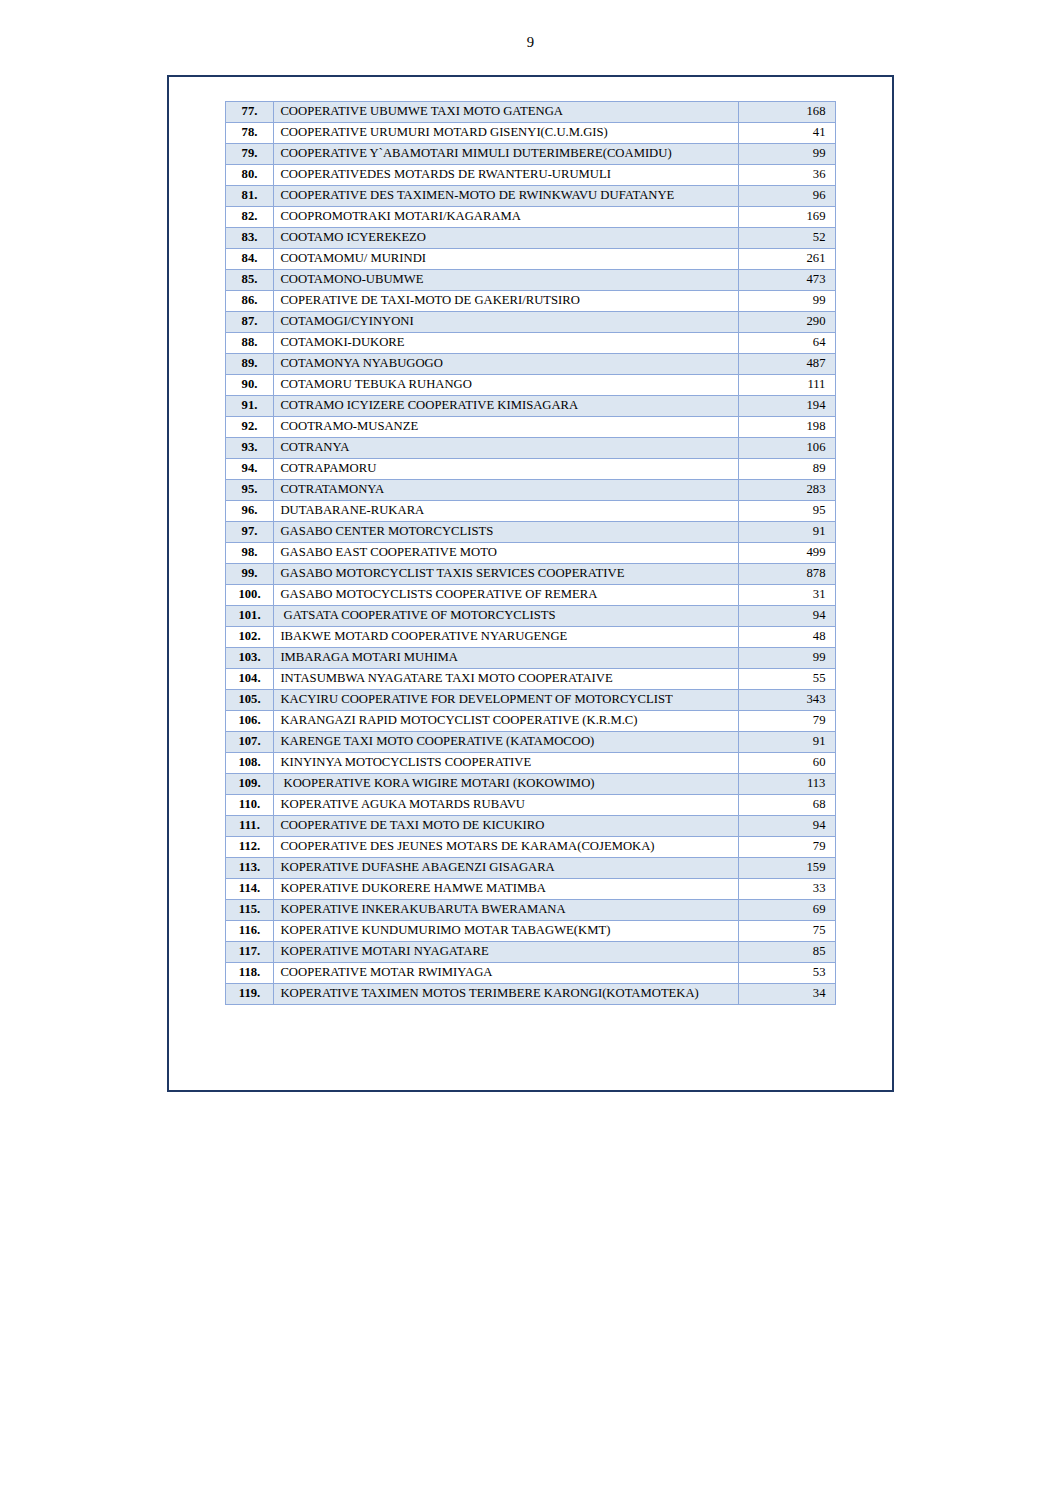9
| 77. | COOPERATIVE UBUMWE TAXI MOTO GATENGA | 168 |
| 78. | COOPERATIVE URUMURI MOTARD GISENYI(C.U.M.GIS) | 41 |
| 79. | COOPERATIVE Y`ABAMOTARI MIMULI DUTERIMBERE(COAMIDU) | 99 |
| 80. | COOPERATIVEDES MOTARDS DE RWANTERU-URUMULI | 36 |
| 81. | COOPERATIVE DES TAXIMEN-MOTO DE RWINKWAVU DUFATANYE | 96 |
| 82. | COOPROMOTRAKI MOTARI/KAGARAMA | 169 |
| 83. | COOTAMO ICYEREKEZO | 52 |
| 84. | COOTAMOMU/ MURINDI | 261 |
| 85. | COOTAMONO-UBUMWE | 473 |
| 86. | COPERATIVE DE TAXI-MOTO DE GAKERI/RUTSIRO | 99 |
| 87. | COTAMOGI/CYINYONI | 290 |
| 88. | COTAMOKI-DUKORE | 64 |
| 89. | COTAMONYA NYABUGOGO | 487 |
| 90. | COTAMORU TEBUKA RUHANGO | 111 |
| 91. | COTRAMO ICYIZERE COOPERATIVE KIMISAGARA | 194 |
| 92. | COOTRAMO-MUSANZE | 198 |
| 93. | COTRANYA | 106 |
| 94. | COTRAPAMORU | 89 |
| 95. | COTRATAMONYA | 283 |
| 96. | DUTABARANE-RUKARA | 95 |
| 97. | GASABO CENTER MOTORCYCLISTS | 91 |
| 98. | GASABO EAST COOPERATIVE MOTO | 499 |
| 99. | GASABO MOTORCYCLIST TAXIS SERVICES COOPERATIVE | 878 |
| 100. | GASABO MOTOCYCLISTS COOPERATIVE OF REMERA | 31 |
| 101. | GATSATA COOPERATIVE OF MOTORCYCLISTS | 94 |
| 102. | IBAKWE MOTARD COOPERATIVE NYARUGENGE | 48 |
| 103. | IMBARAGA MOTARI MUHIMA | 99 |
| 104. | INTASUMBWA NYAGATARE TAXI MOTO COOPERATAIVE | 55 |
| 105. | KACYIRU COOPERATIVE FOR DEVELOPMENT OF MOTORCYCLIST | 343 |
| 106. | KARANGAZI RAPID MOTOCYCLIST COOPERATIVE (K.R.M.C) | 79 |
| 107. | KARENGE TAXI MOTO COOPERATIVE (KATAMOCOO) | 91 |
| 108. | KINYINYA MOTOCYCLISTS COOPERATIVE | 60 |
| 109. | KOOPERATIVE KORA WIGIRE MOTARI (KOKOWIMO) | 113 |
| 110. | KOPERATIVE AGUKA MOTARDS RUBAVU | 68 |
| 111. | COOPERATIVE DE TAXI MOTO DE KICUKIRO | 94 |
| 112. | COOPERATIVE DES JEUNES MOTARS DE KARAMA(COJEMOKA) | 79 |
| 113. | KOPERATIVE DUFASHE ABAGENZI GISAGARA | 159 |
| 114. | KOPERATIVE DUKORERE HAMWE MATIMBA | 33 |
| 115. | KOPERATIVE INKERAKUBARUTA BWERAMANA | 69 |
| 116. | KOPERATIVE KUNDUMURIMO MOTAR TABAGWE(KMT) | 75 |
| 117. | KOPERATIVE MOTARI NYAGATARE | 85 |
| 118. | COOPERATIVE MOTAR RWIMIYAGA | 53 |
| 119. | KOPERATIVE TAXIMEN MOTOS TERIMBERE KARONGI(KOTAMOTEKA) | 34 |